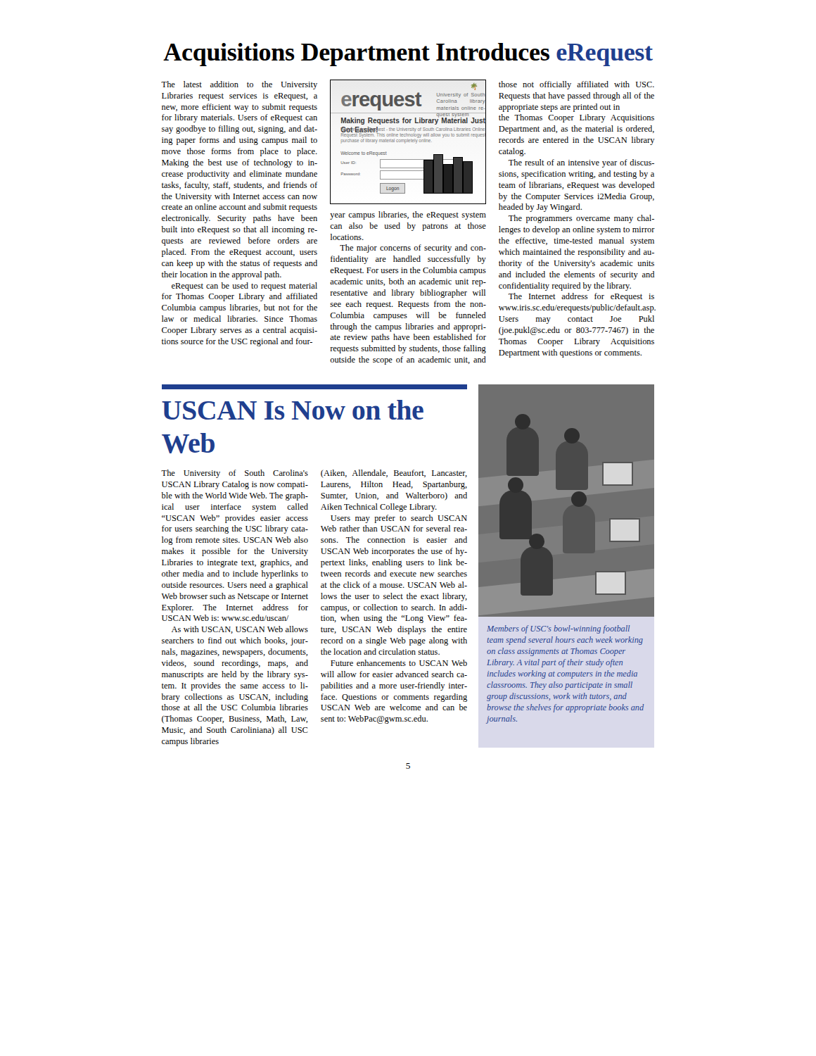Acquisitions Department Introduces eRequest
The latest addition to the University Libraries request services is eRequest, a new, more efficient way to submit requests for library materials. Users of eRequest can say goodbye to filling out, signing, and dating paper forms and using campus mail to move those forms from place to place. Making the best use of technology to increase productivity and eliminate mundane tasks, faculty, staff, students, and friends of the University with Internet access can now create an online account and submit requests electronically. Security paths have been built into eRequest so that all incoming requests are reviewed before orders are placed. From the eRequest account, users can keep up with the status of requests and their location in the approval path.
eRequest can be used to request material for Thomas Cooper Library and affiliated Columbia campus libraries, but not for the law or medical libraries. Since Thomas Cooper Library serves as a central acquisitions source for the USC regional and four-
erequest
University of South Carolina library materials online request system
🌴
Making Requests for Library Material Just Got Easier!
Welcome to eRequest - the University of South Carolina Libraries Online Material Request System. This online technology will allow you to submit requests for the purchase of library material completely online.
Welcome to eRequest
User ID:
Password:
Logon
New to eRequest?
Create an eRequest Account
eRequest requires that you have an account in order to use the system. The account process is quick and only needs to be done once.
Ready to create your account? Start here.
year campus libraries, the eRequest system can also be used by patrons at those locations.
The major concerns of security and confidentiality are handled successfully by eRequest. For users in the Columbia campus academic units, both an academic unit representative and library bibliographer will see each request. Requests from the non-Columbia campuses will be funneled through the campus libraries and appropriate review paths have been established for requests submitted by students, those falling outside the scope of an academic unit, and those not officially affiliated with USC. Requests that have passed through all of the appropriate steps are printed out in
the Thomas Cooper Library Acquisitions Department and, as the material is ordered, records are entered in the USCAN library catalog.
The result of an intensive year of discussions, specification writing, and testing by a team of librarians, eRequest was developed by the Computer Services i2Media Group, headed by Jay Wingard.
The programmers overcame many challenges to develop an online system to mirror the effective, time-tested manual system which maintained the responsibility and authority of the University's academic units and included the elements of security and confidentiality required by the library.
The Internet address for eRequest is www.iris.sc.edu/erequests/public/default.asp. Users may contact Joe Pukl (joe.pukl@sc.edu or 803-777-7467) in the Thomas Cooper Library Acquisitions Department with questions or comments.
USCAN Is Now on the Web
The University of South Carolina's USCAN Library Catalog is now compatible with the World Wide Web. The graphical user interface system called “USCAN Web” provides easier access for users searching the USC library catalog from remote sites. USCAN Web also makes it possible for the University Libraries to integrate text, graphics, and other media and to include hyperlinks to outside resources. Users need a graphical Web browser such as Netscape or Internet Explorer. The Internet address for USCAN Web is: www.sc.edu/uscan/
As with USCAN, USCAN Web allows searchers to find out which books, journals, magazines, newspapers, documents, videos, sound recordings, maps, and manuscripts are held by the library system. It provides the same access to library collections as USCAN, including those at all the USC Columbia libraries (Thomas Cooper, Business, Math, Law, Music, and South Caroliniana) all USC campus libraries
(Aiken, Allendale, Beaufort, Lancaster, Laurens, Hilton Head, Spartanburg, Sumter, Union, and Walterboro) and Aiken Technical College Library.
Users may prefer to search USCAN Web rather than USCAN for several reasons. The connection is easier and USCAN Web incorporates the use of hypertext links, enabling users to link between records and execute new searches at the click of a mouse. USCAN Web allows the user to select the exact library, campus, or collection to search. In addition, when using the “Long View” feature, USCAN Web displays the entire record on a single Web page along with the location and circulation status.
Future enhancements to USCAN Web will allow for easier advanced search capabilities and a more user-friendly interface. Questions or comments regarding USCAN Web are welcome and can be sent to: WebPac@gwm.sc.edu.
Members of USC's bowl-winning football team spend several hours each week working on class assignments at Thomas Cooper Library. A vital part of their study often includes working at computers in the media classrooms. They also participate in small group discussions, work with tutors, and browse the shelves for appropriate books and journals.
5